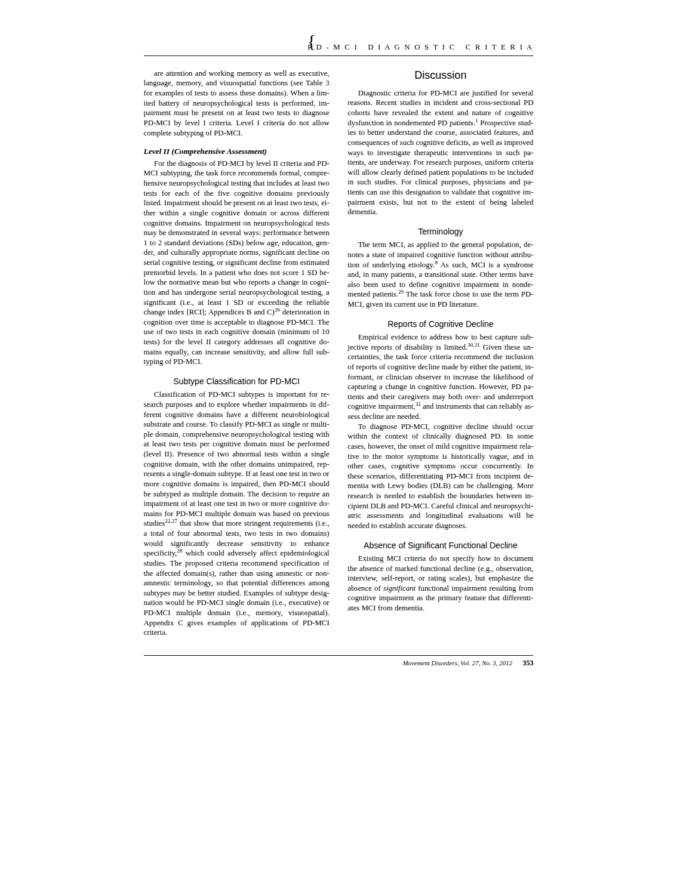{ P D - M C I D I A G N O S T I C C R I T E R I A
are attention and working memory as well as executive, language, memory, and visuospatial functions (see Table 3 for examples of tests to assess these domains). When a limited battery of neuropsychological tests is performed, impairment must be present on at least two tests to diagnose PD-MCI by level I criteria. Level I criteria do not allow complete subtyping of PD-MCI.
Level II (Comprehensive Assessment)
For the diagnosis of PD-MCI by level II criteria and PD-MCI subtyping, the task force recommends formal, comprehensive neuropsychological testing that includes at least two tests for each of the five cognitive domains previously listed. Impairment should be present on at least two tests, either within a single cognitive domain or across different cognitive domains. Impairment on neuropsychological tests may be demonstrated in several ways: performance between 1 to 2 standard deviations (SDs) below age, education, gender, and culturally appropriate norms, significant decline on serial cognitive testing, or significant decline from estimated premorbid levels. In a patient who does not score 1 SD below the normative mean but who reports a change in cognition and has undergone serial neuropsychological testing, a significant (i.e., at least 1 SD or exceeding the reliable change index [RCI]; Appendices B and C)26 deterioration in cognition over time is acceptable to diagnose PD-MCI. The use of two tests in each cognitive domain (minimum of 10 tests) for the level II category addresses all cognitive domains equally, can increase sensitivity, and allow full subtyping of PD-MCI.
Subtype Classification for PD-MCI
Classification of PD-MCI subtypes is important for research purposes and to explore whether impairments in different cognitive domains have a different neurobiological substrate and course. To classify PD-MCI as single or multiple domain, comprehensive neuropsychological testing with at least two tests per cognitive domain must be performed (level II). Presence of two abnormal tests within a single cognitive domain, with the other domains unimpaired, represents a single-domain subtype. If at least one test in two or more cognitive domains is impaired, then PD-MCI should be subtyped as multiple domain. The decision to require an impairment of at least one test in two or more cognitive domains for PD-MCI multiple domain was based on previous studies22,27 that show that more stringent requirements (i.e., a total of four abnormal tests, two tests in two domains) would significantly decrease sensitivity to enhance specificity,28 which could adversely affect epidemiological studies. The proposed criteria recommend specification of the affected domain(s), rather than using amnestic or nonamnestic terminology, so that potential differences among subtypes may be better studied. Examples of subtype designation would be PD-MCI single domain (i.e., executive) or PD-MCI multiple domain (i.e., memory, visuospatial). Appendix C gives examples of applications of PD-MCI criteria.
Discussion
Diagnostic criteria for PD-MCI are justified for several reasons. Recent studies in incident and cross-sectional PD cohorts have revealed the extent and nature of cognitive dysfunction in nondemented PD patients.1 Prospective studies to better understand the course, associated features, and consequences of such cognitive deficits, as well as improved ways to investigate therapeutic interventions in such patients, are underway. For research purposes, uniform criteria will allow clearly defined patient populations to be included in such studies. For clinical purposes, physicians and patients can use this designation to validate that cognitive impairment exists, but not to the extent of being labeled dementia.
Terminology
The term MCI, as applied to the general population, denotes a state of impaired cognitive function without attribution of underlying etiology.8 As such, MCI is a syndrome and, in many patients, a transitional state. Other terms have also been used to define cognitive impairment in nondemented patients.29 The task force chose to use the term PD-MCI, given its current use in PD literature.
Reports of Cognitive Decline
Empirical evidence to address how to best capture subjective reports of disability is limited.30,31 Given these uncertainties, the task force criteria recommend the inclusion of reports of cognitive decline made by either the patient, informant, or clinician observer to increase the likelihood of capturing a change in cognitive function. However, PD patients and their caregivers may both over- and underreport cognitive impairment,32 and instruments that can reliably assess decline are needed.
To diagnose PD-MCI, cognitive decline should occur within the context of clinically diagnosed PD. In some cases, however, the onset of mild cognitive impairment relative to the motor symptoms is historically vague, and in other cases, cognitive symptoms occur concurrently. In these scenarios, differentiating PD-MCI from incipient dementia with Lewy bodies (DLB) can be challenging. More research is needed to establish the boundaries between incipient DLB and PD-MCI. Careful clinical and neuropsychiatric assessments and longitudinal evaluations will be needed to establish accurate diagnoses.
Absence of Significant Functional Decline
Existing MCI criteria do not specify how to document the absence of marked functional decline (e.g., observation, interview, self-report, or rating scales), but emphasize the absence of significant functional impairment resulting from cognitive impairment as the primary feature that differentiates MCI from dementia.
Movement Disorders, Vol. 27, No. 3, 2012353